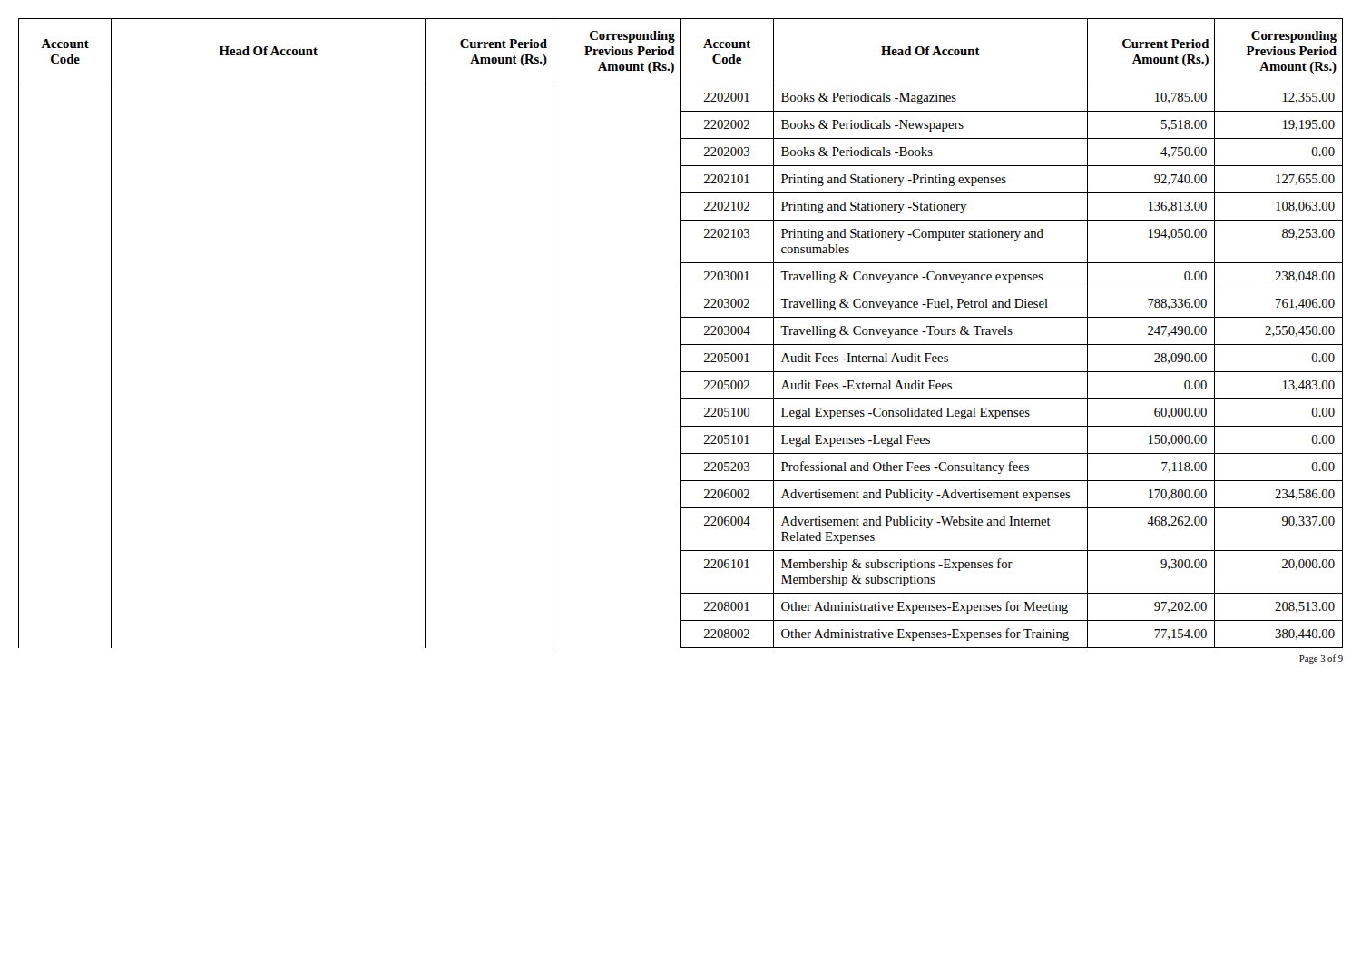| Account Code | Head Of Account | Current Period Amount (Rs.) | Corresponding Previous Period Amount (Rs.) | Account Code | Head Of Account | Current Period Amount (Rs.) | Corresponding Previous Period Amount (Rs.) |
| --- | --- | --- | --- | --- | --- | --- | --- |
| | | | | 2202001 | Books & Periodicals -Magazines | 10,785.00 | 12,355.00 |
| 2202002 | Books & Periodicals -Newspapers | 5,518.00 | 19,195.00 |
| 2202003 | Books & Periodicals -Books | 4,750.00 | 0.00 |
| 2202101 | Printing and Stationery -Printing expenses | 92,740.00 | 127,655.00 |
| 2202102 | Printing and Stationery -Stationery | 136,813.00 | 108,063.00 |
| 2202103 | Printing and Stationery -Computer stationery and consumables | 194,050.00 | 89,253.00 |
| 2203001 | Travelling & Conveyance -Conveyance expenses | 0.00 | 238,048.00 |
| 2203002 | Travelling & Conveyance -Fuel, Petrol and Diesel | 788,336.00 | 761,406.00 |
| 2203004 | Travelling & Conveyance -Tours & Travels | 247,490.00 | 2,550,450.00 |
| 2205001 | Audit Fees -Internal Audit Fees | 28,090.00 | 0.00 |
| 2205002 | Audit Fees -External Audit Fees | 0.00 | 13,483.00 |
| 2205100 | Legal Expenses -Consolidated Legal Expenses | 60,000.00 | 0.00 |
| 2205101 | Legal Expenses -Legal Fees | 150,000.00 | 0.00 |
| 2205203 | Professional and Other Fees -Consultancy fees | 7,118.00 | 0.00 |
| 2206002 | Advertisement and Publicity -Advertisement expenses | 170,800.00 | 234,586.00 |
| 2206004 | Advertisement and Publicity -Website and Internet Related Expenses | 468,262.00 | 90,337.00 |
| 2206101 | Membership & subscriptions -Expenses for Membership & subscriptions | 9,300.00 | 20,000.00 |
| 2208001 | Other Administrative Expenses-Expenses for Meeting | 97,202.00 | 208,513.00 |
| 2208002 | Other Administrative Expenses-Expenses for Training | 77,154.00 | 380,440.00 |
Page 3 of 9